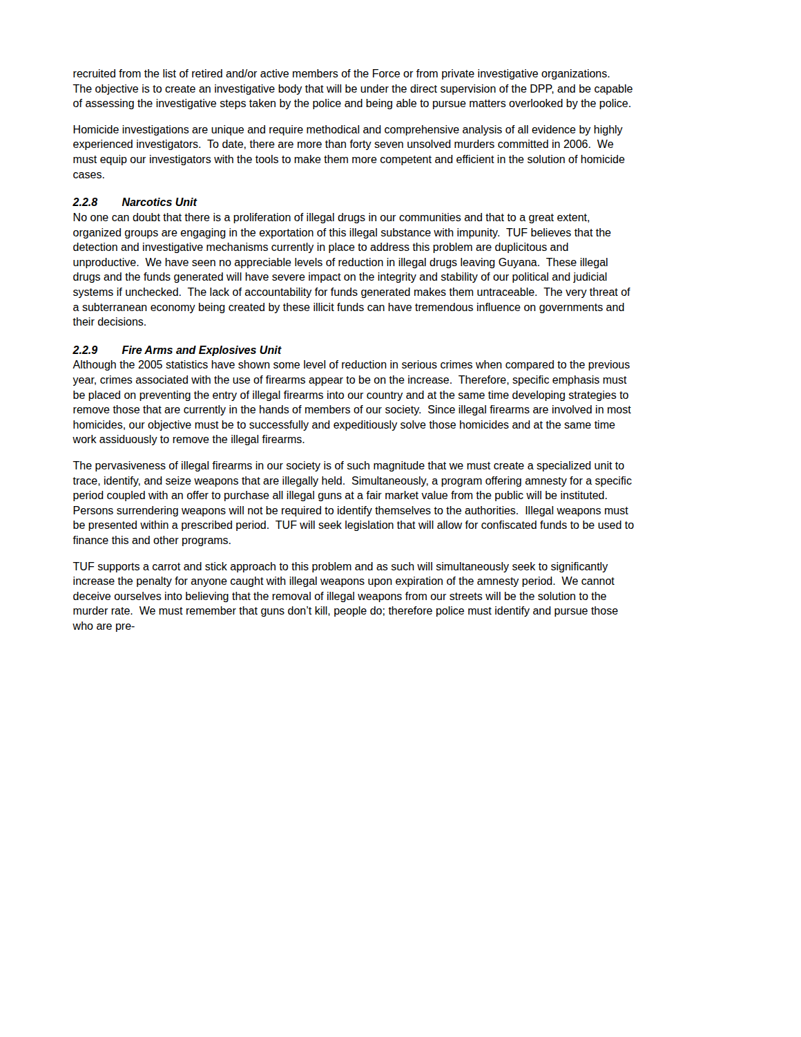recruited from the list of retired and/or active members of the Force or from private investigative organizations.
The objective is to create an investigative body that will be under the direct supervision of the DPP, and be capable of assessing the investigative steps taken by the police and being able to pursue matters overlooked by the police.
Homicide investigations are unique and require methodical and comprehensive analysis of all evidence by highly experienced investigators. To date, there are more than forty seven unsolved murders committed in 2006. We must equip our investigators with the tools to make them more competent and efficient in the solution of homicide cases.
2.2.8 Narcotics Unit
No one can doubt that there is a proliferation of illegal drugs in our communities and that to a great extent, organized groups are engaging in the exportation of this illegal substance with impunity. TUF believes that the detection and investigative mechanisms currently in place to address this problem are duplicitous and unproductive. We have seen no appreciable levels of reduction in illegal drugs leaving Guyana. These illegal drugs and the funds generated will have severe impact on the integrity and stability of our political and judicial systems if unchecked. The lack of accountability for funds generated makes them untraceable. The very threat of a subterranean economy being created by these illicit funds can have tremendous influence on governments and their decisions.
2.2.9 Fire Arms and Explosives Unit
Although the 2005 statistics have shown some level of reduction in serious crimes when compared to the previous year, crimes associated with the use of firearms appear to be on the increase. Therefore, specific emphasis must be placed on preventing the entry of illegal firearms into our country and at the same time developing strategies to remove those that are currently in the hands of members of our society. Since illegal firearms are involved in most homicides, our objective must be to successfully and expeditiously solve those homicides and at the same time work assiduously to remove the illegal firearms.
The pervasiveness of illegal firearms in our society is of such magnitude that we must create a specialized unit to trace, identify, and seize weapons that are illegally held. Simultaneously, a program offering amnesty for a specific period coupled with an offer to purchase all illegal guns at a fair market value from the public will be instituted. Persons surrendering weapons will not be required to identify themselves to the authorities. Illegal weapons must be presented within a prescribed period. TUF will seek legislation that will allow for confiscated funds to be used to finance this and other programs.
TUF supports a carrot and stick approach to this problem and as such will simultaneously seek to significantly increase the penalty for anyone caught with illegal weapons upon expiration of the amnesty period. We cannot deceive ourselves into believing that the removal of illegal weapons from our streets will be the solution to the murder rate. We must remember that guns don’t kill, people do; therefore police must identify and pursue those who are pre-